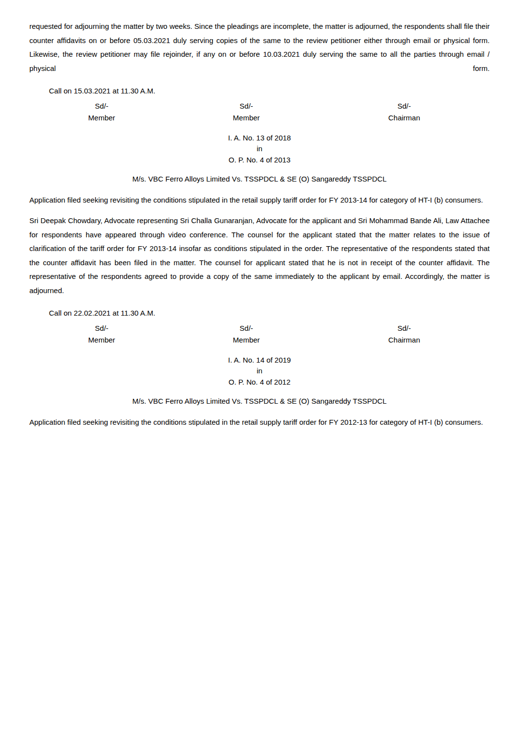requested for adjourning the matter by two weeks. Since the pleadings are incomplete, the matter is adjourned, the respondents shall file their counter affidavits on or before 05.03.2021 duly serving copies of the same to the review petitioner either through email or physical form. Likewise, the review petitioner may file rejoinder, if any on or before 10.03.2021 duly serving the same to all the parties through email / physical form.
Call on 15.03.2021 at 11.30 A.M.
| Sd/- Member | Sd/- Member | Sd/- Chairman |
I. A. No. 13 of 2018
in
O. P. No. 4 of 2013
M/s. VBC Ferro Alloys Limited Vs. TSSPDCL & SE (O) Sangareddy TSSPDCL
Application filed seeking revisiting the conditions stipulated in the retail supply tariff order for FY 2013-14 for category of HT-I (b) consumers.
Sri Deepak Chowdary, Advocate representing Sri Challa Gunaranjan, Advocate for the applicant and Sri Mohammad Bande Ali, Law Attachee for respondents have appeared through video conference. The counsel for the applicant stated that the matter relates to the issue of clarification of the tariff order for FY 2013-14 insofar as conditions stipulated in the order. The representative of the respondents stated that the counter affidavit has been filed in the matter. The counsel for applicant stated that he is not in receipt of the counter affidavit. The representative of the respondents agreed to provide a copy of the same immediately to the applicant by email. Accordingly, the matter is adjourned.
Call on 22.02.2021 at 11.30 A.M.
| Sd/- Member | Sd/- Member | Sd/- Chairman |
I. A. No. 14 of 2019
in
O. P. No. 4 of 2012
M/s. VBC Ferro Alloys Limited Vs. TSSPDCL & SE (O) Sangareddy TSSPDCL
Application filed seeking revisiting the conditions stipulated in the retail supply tariff order for FY 2012-13 for category of HT-I (b) consumers.